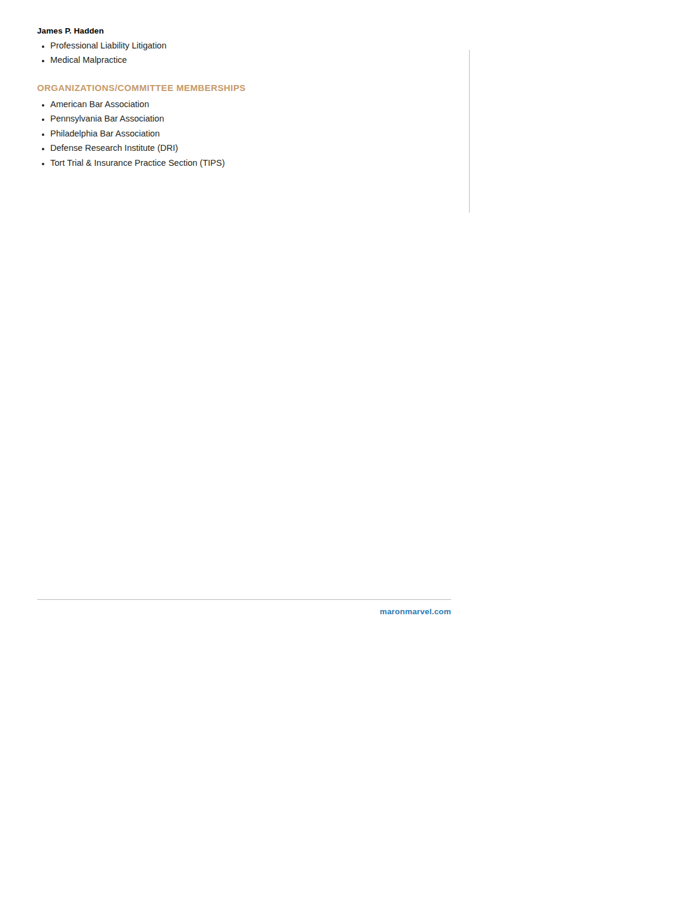James P. Hadden
Professional Liability Litigation
Medical Malpractice
Organizations/Committee Memberships
American Bar Association
Pennsylvania Bar Association
Philadelphia Bar Association
Defense Research Institute (DRI)
Tort Trial & Insurance Practice Section (TIPS)
maronmarvel.com